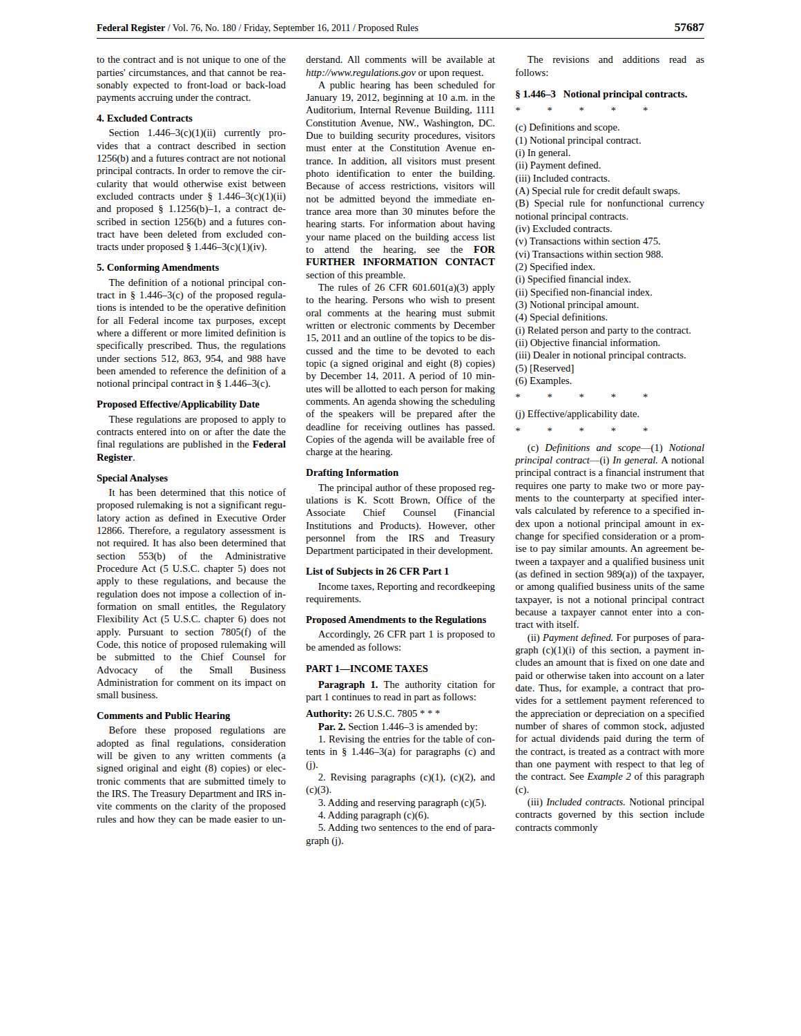Federal Register / Vol. 76, No. 180 / Friday, September 16, 2011 / Proposed Rules
57687
to the contract and is not unique to one of the parties' circumstances, and that cannot be reasonably expected to front-load or back-load payments accruing under the contract.
4. Excluded Contracts
Section 1.446–3(c)(1)(ii) currently provides that a contract described in section 1256(b) and a futures contract are not notional principal contracts. In order to remove the circularity that would otherwise exist between excluded contracts under § 1.446–3(c)(1)(ii) and proposed § 1.1256(b)–1, a contract described in section 1256(b) and a futures contract have been deleted from excluded contracts under proposed § 1.446–3(c)(1)(iv).
5. Conforming Amendments
The definition of a notional principal contract in § 1.446–3(c) of the proposed regulations is intended to be the operative definition for all Federal income tax purposes, except where a different or more limited definition is specifically prescribed. Thus, the regulations under sections 512, 863, 954, and 988 have been amended to reference the definition of a notional principal contract in § 1.446–3(c).
Proposed Effective/Applicability Date
These regulations are proposed to apply to contracts entered into on or after the date the final regulations are published in the Federal Register.
Special Analyses
It has been determined that this notice of proposed rulemaking is not a significant regulatory action as defined in Executive Order 12866. Therefore, a regulatory assessment is not required. It has also been determined that section 553(b) of the Administrative Procedure Act (5 U.S.C. chapter 5) does not apply to these regulations, and because the regulation does not impose a collection of information on small entitles, the Regulatory Flexibility Act (5 U.S.C. chapter 6) does not apply. Pursuant to section 7805(f) of the Code, this notice of proposed rulemaking will be submitted to the Chief Counsel for Advocacy of the Small Business Administration for comment on its impact on small business.
Comments and Public Hearing
Before these proposed regulations are adopted as final regulations, consideration will be given to any written comments (a signed original and eight (8) copies) or electronic comments that are submitted timely to the IRS. The Treasury Department and IRS invite comments on the clarity of the proposed rules and how they can be made easier to understand. All comments will be available at http://www.regulations.gov or upon request.
A public hearing has been scheduled for January 19, 2012, beginning at 10 a.m. in the Auditorium, Internal Revenue Building, 1111 Constitution Avenue, NW., Washington, DC. Due to building security procedures, visitors must enter at the Constitution Avenue entrance. In addition, all visitors must present photo identification to enter the building. Because of access restrictions, visitors will not be admitted beyond the immediate entrance area more than 30 minutes before the hearing starts. For information about having your name placed on the building access list to attend the hearing, see the FOR FURTHER INFORMATION CONTACT section of this preamble.
The rules of 26 CFR 601.601(a)(3) apply to the hearing. Persons who wish to present oral comments at the hearing must submit written or electronic comments by December 15, 2011 and an outline of the topics to be discussed and the time to be devoted to each topic (a signed original and eight (8) copies) by December 14, 2011. A period of 10 minutes will be allotted to each person for making comments. An agenda showing the scheduling of the speakers will be prepared after the deadline for receiving outlines has passed. Copies of the agenda will be available free of charge at the hearing.
Drafting Information
The principal author of these proposed regulations is K. Scott Brown, Office of the Associate Chief Counsel (Financial Institutions and Products). However, other personnel from the IRS and Treasury Department participated in their development.
List of Subjects in 26 CFR Part 1
Income taxes, Reporting and recordkeeping requirements.
Proposed Amendments to the Regulations
Accordingly, 26 CFR part 1 is proposed to be amended as follows:
PART 1—INCOME TAXES
Paragraph 1. The authority citation for part 1 continues to read in part as follows:
Authority: 26 U.S.C. 7805 * * *
Par. 2. Section 1.446–3 is amended by:
1. Revising the entries for the table of contents in § 1.446–3(a) for paragraphs (c) and (j).
2. Revising paragraphs (c)(1), (c)(2), and (c)(3).
3. Adding and reserving paragraph (c)(5).
4. Adding paragraph (c)(6).
5. Adding two sentences to the end of paragraph (j).
The revisions and additions read as follows:
§ 1.446–3 Notional principal contracts.
* * * * *
(c) Definitions and scope.
(1) Notional principal contract.
(i) In general.
(ii) Payment defined.
(iii) Included contracts.
(A) Special rule for credit default swaps.
(B) Special rule for nonfunctional currency notional principal contracts.
(iv) Excluded contracts.
(v) Transactions within section 475.
(vi) Transactions within section 988.
(2) Specified index.
(i) Specified financial index.
(ii) Specified non-financial index.
(3) Notional principal amount.
(4) Special definitions.
(i) Related person and party to the contract.
(ii) Objective financial information.
(iii) Dealer in notional principal contracts.
(5) [Reserved]
(6) Examples.
* * * * *
(j) Effective/applicability date.
* * * * *
(c) Definitions and scope—(1) Notional principal contract—(i) In general. A notional principal contract is a financial instrument that requires one party to make two or more payments to the counterparty at specified intervals calculated by reference to a specified index upon a notional principal amount in exchange for specified consideration or a promise to pay similar amounts. An agreement between a taxpayer and a qualified business unit (as defined in section 989(a)) of the taxpayer, or among qualified business units of the same taxpayer, is not a notional principal contract because a taxpayer cannot enter into a contract with itself.
(ii) Payment defined. For purposes of paragraph (c)(1)(i) of this section, a payment includes an amount that is fixed on one date and paid or otherwise taken into account on a later date. Thus, for example, a contract that provides for a settlement payment referenced to the appreciation or depreciation on a specified number of shares of common stock, adjusted for actual dividends paid during the term of the contract, is treated as a contract with more than one payment with respect to that leg of the contract. See Example 2 of this paragraph (c).
(iii) Included contracts. Notional principal contracts governed by this section include contracts commonly